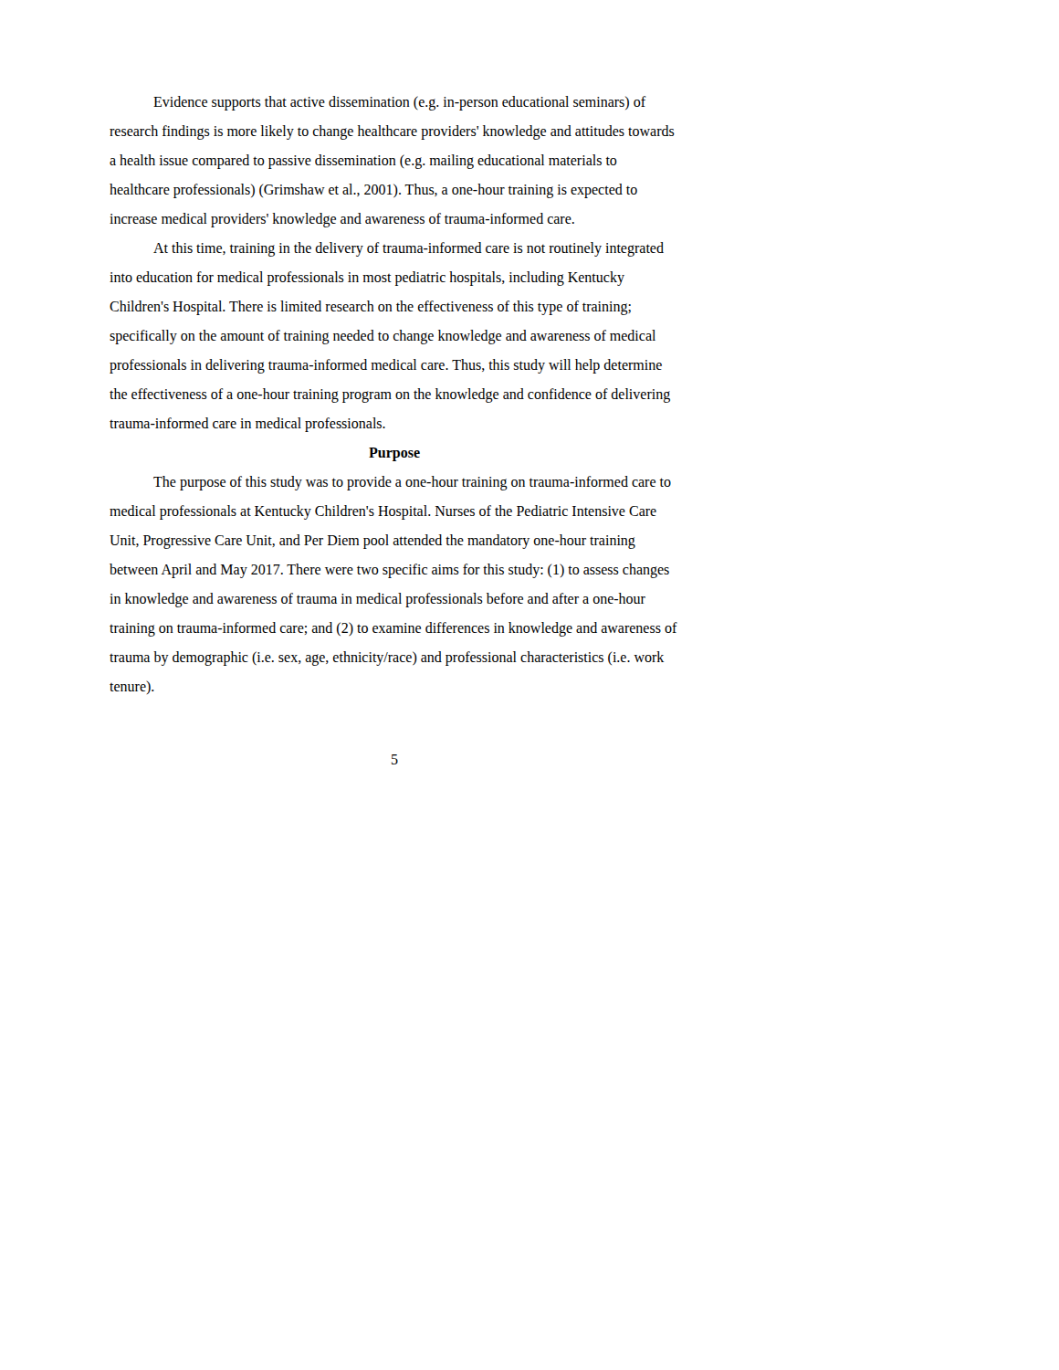Evidence supports that active dissemination (e.g. in-person educational seminars) of research findings is more likely to change healthcare providers' knowledge and attitudes towards a health issue compared to passive dissemination (e.g. mailing educational materials to healthcare professionals) (Grimshaw et al., 2001). Thus, a one-hour training is expected to increase medical providers' knowledge and awareness of trauma-informed care.
At this time, training in the delivery of trauma-informed care is not routinely integrated into education for medical professionals in most pediatric hospitals, including Kentucky Children's Hospital. There is limited research on the effectiveness of this type of training; specifically on the amount of training needed to change knowledge and awareness of medical professionals in delivering trauma-informed medical care. Thus, this study will help determine the effectiveness of a one-hour training program on the knowledge and confidence of delivering trauma-informed care in medical professionals.
Purpose
The purpose of this study was to provide a one-hour training on trauma-informed care to medical professionals at Kentucky Children's Hospital. Nurses of the Pediatric Intensive Care Unit, Progressive Care Unit, and Per Diem pool attended the mandatory one-hour training between April and May 2017. There were two specific aims for this study: (1) to assess changes in knowledge and awareness of trauma in medical professionals before and after a one-hour training on trauma-informed care; and (2) to examine differences in knowledge and awareness of trauma by demographic (i.e. sex, age, ethnicity/race) and professional characteristics (i.e. work tenure).
5